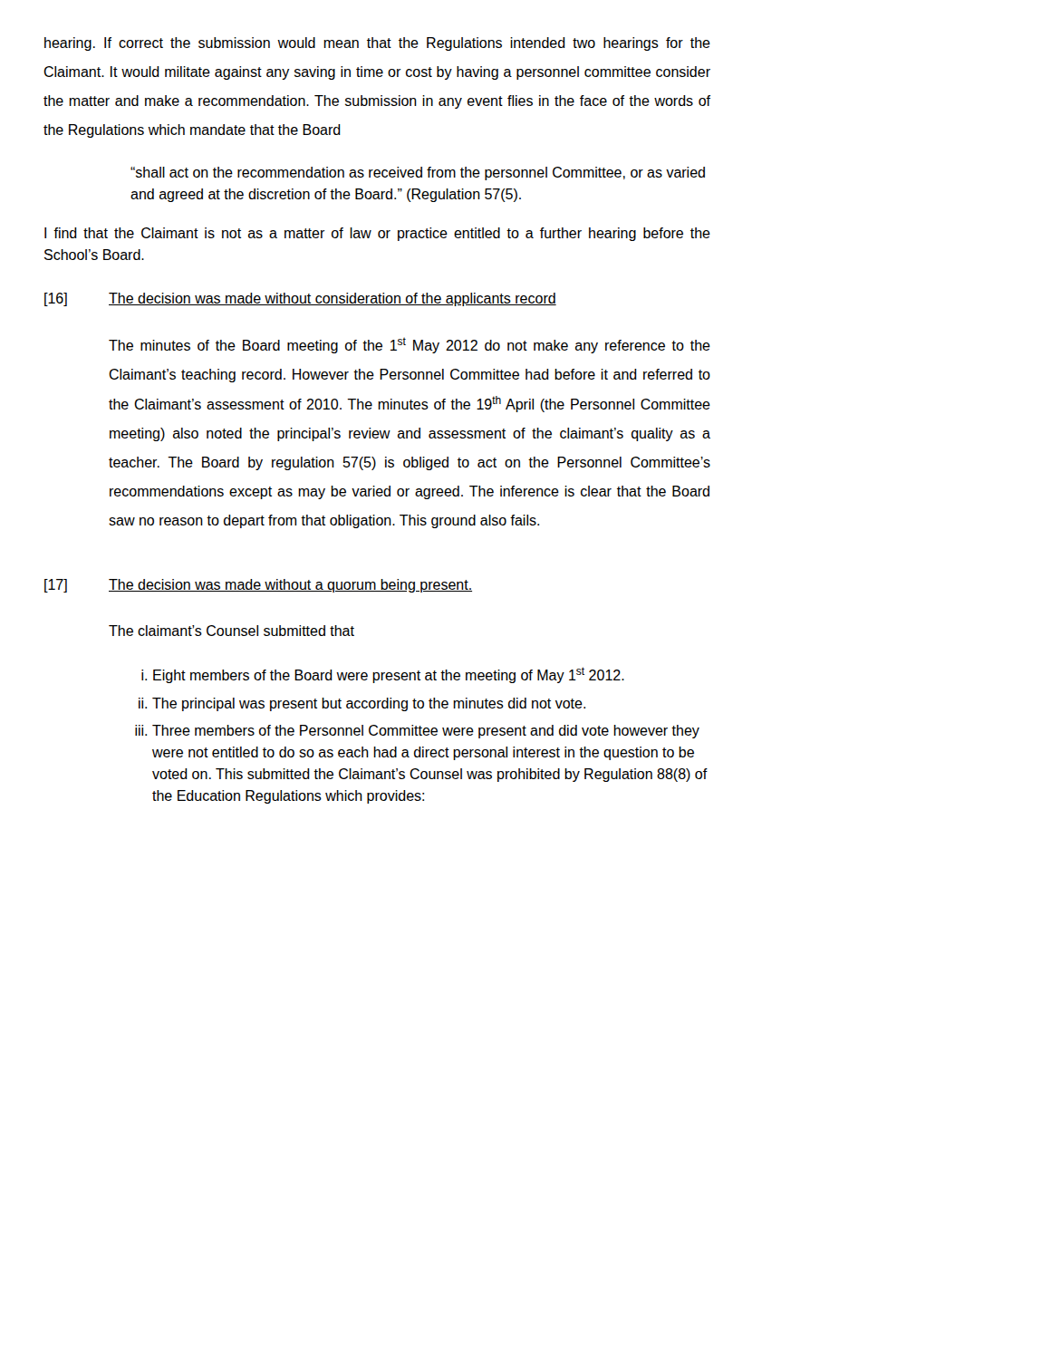hearing. If correct the submission would mean that the Regulations intended two hearings for the Claimant. It would militate against any saving in time or cost by having a personnel committee consider the matter and make a recommendation. The submission in any event flies in the face of the words of the Regulations which mandate that the Board
“shall act on the recommendation as received from the personnel Committee, or as varied and agreed at the discretion of the Board.” (Regulation 57(5).
I find that the Claimant is not as a matter of law or practice entitled to a further hearing before the School’s Board.
[16]
The decision was made without consideration of the applicants record
The minutes of the Board meeting of the 1st May 2012 do not make any reference to the Claimant’s teaching record. However the Personnel Committee had before it and referred to the Claimant’s assessment of 2010. The minutes of the 19th April (the Personnel Committee meeting) also noted the principal’s review and assessment of the claimant’s quality as a teacher. The Board by regulation 57(5) is obliged to act on the Personnel Committee’s recommendations except as may be varied or agreed. The inference is clear that the Board saw no reason to depart from that obligation. This ground also fails.
[17]
The decision was made without a quorum being present.
The claimant’s Counsel submitted that
Eight members of the Board were present at the meeting of May 1st 2012.
The principal was present but according to the minutes did not vote.
Three members of the Personnel Committee were present and did vote however they were not entitled to do so as each had a direct personal interest in the question to be voted on. This submitted the Claimant’s Counsel was prohibited by Regulation 88(8) of the Education Regulations which provides: